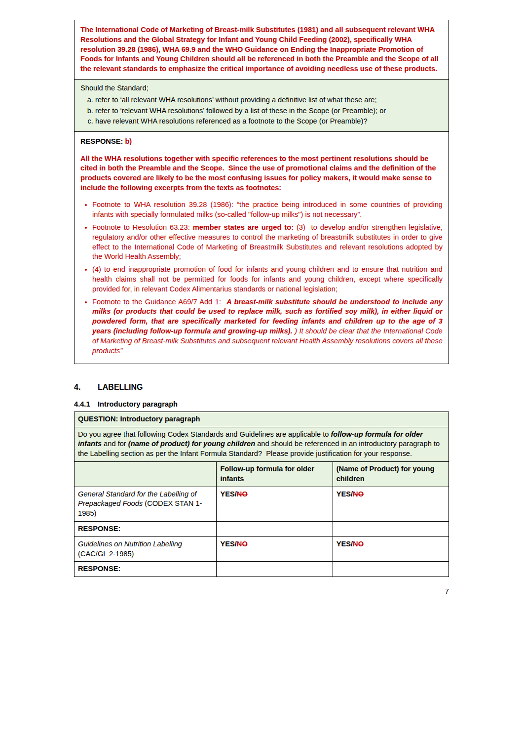The International Code of Marketing of Breast-milk Substitutes (1981) and all subsequent relevant WHA Resolutions and the Global Strategy for Infant and Young Child Feeding (2002), specifically WHA resolution 39.28 (1986), WHA 69.9 and the WHO Guidance on Ending the Inappropriate Promotion of Foods for Infants and Young Children should all be referenced in both the Preamble and the Scope of all the relevant standards to emphasize the critical importance of avoiding needless use of these products.
Should the Standard;
refer to ‘all relevant WHA resolutions’ without providing a definitive list of what these are;
refer to ‘relevant WHA resolutions’ followed by a list of these in the Scope (or Preamble); or
have relevant WHA resolutions referenced as a footnote to the Scope (or Preamble)?
RESPONSE: b)
All the WHA resolutions together with specific references to the most pertinent resolutions should be cited in both the Preamble and the Scope. Since the use of promotional claims and the definition of the products covered are likely to be the most confusing issues for policy makers, it would make sense to include the following excerpts from the texts as footnotes:
Footnote to WHA resolution 39.28 (1986): “the practice being introduced in some countries of providing infants with specially formulated milks (so-called "follow-up milks") is not necessary”.
Footnote to Resolution 63.23: member states are urged to: (3) to develop and/or strengthen legislative, regulatory and/or other effective measures to control the marketing of breastmilk substitutes in order to give effect to the International Code of Marketing of Breastmilk Substitutes and relevant resolutions adopted by the World Health Assembly;
(4) to end inappropriate promotion of food for infants and young children and to ensure that nutrition and health claims shall not be permitted for foods for infants and young children, except where specifically provided for, in relevant Codex Alimentarius standards or national legislation;
Footnote to the Guidance A69/7 Add 1: A breast-milk substitute should be understood to include any milks (or products that could be used to replace milk, such as fortified soy milk), in either liquid or powdered form, that are specifically marketed for feeding infants and children up to the age of 3 years (including follow-up formula and growing-up milks). ) It should be clear that the International Code of Marketing of Breast-milk Substitutes and subsequent relevant Health Assembly resolutions covers all these products”
4. LABELLING
4.4.1 Introductory paragraph
| QUESTION: Introductory paragraph |
| Do you agree that following Codex Standards and Guidelines are applicable to follow-up formula for older infants and for (name of product) for young children and should be referenced in an introductory paragraph to the Labelling section as per the Infant Formula Standard? Please provide justification for your response. |
| | Follow-up formula for older infants | (Name of Product) for young children |
| General Standard for the Labelling of Prepackaged Foods (CODEX STAN 1-1985) | YES/ NO | YES/ NO |
| RESPONSE: | | |
| Guidelines on Nutrition Labelling (CAC/GL 2-1985) | YES/ NO | YES/ NO |
| RESPONSE: | | |
7